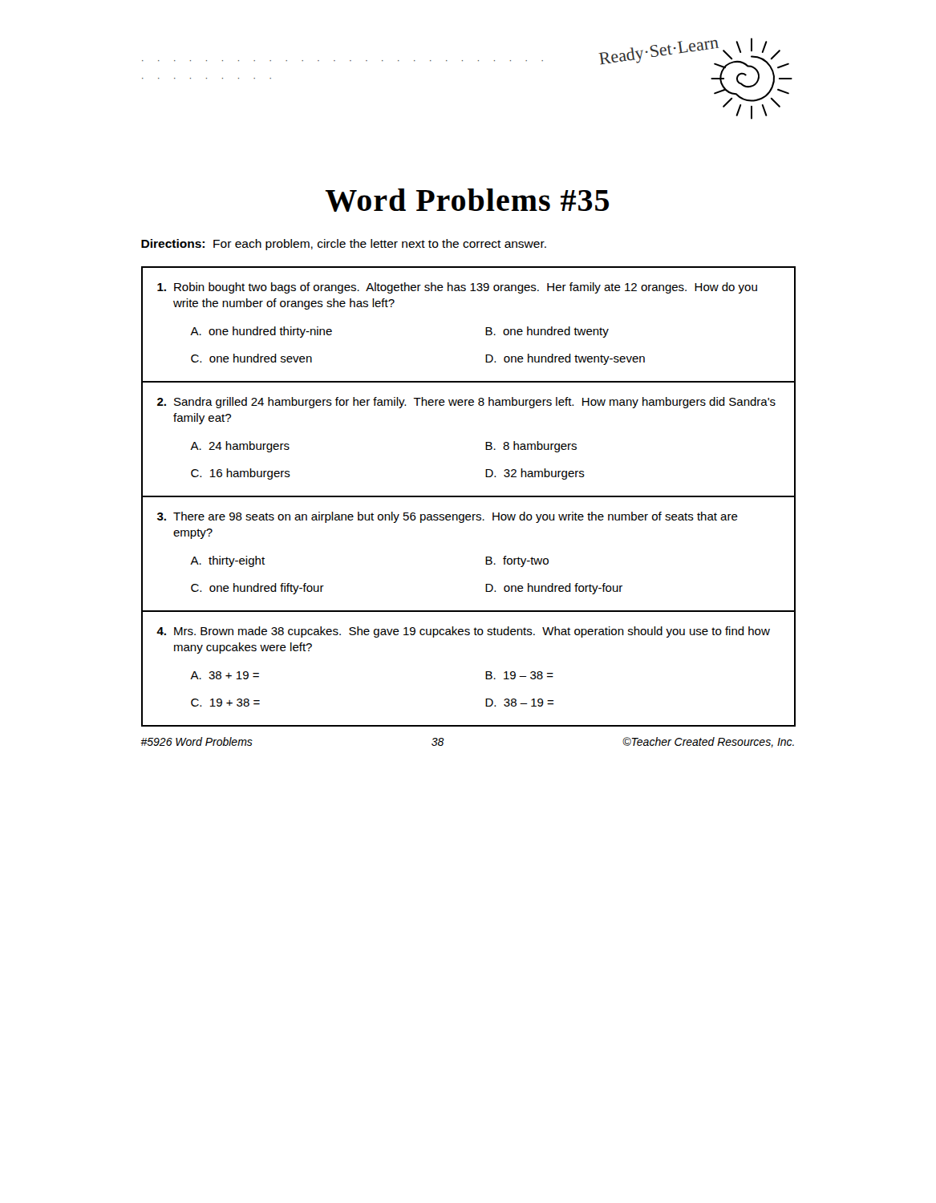· · · · · · · · · · · · · · · · · · · · · · · · · · · · · · · · · · · ·
· · · · · · · · · ·
Ready·Set·Learn
Word Problems #35
Directions: For each problem, circle the letter next to the correct answer.
1. Robin bought two bags of oranges. Altogether she has 139 oranges. Her family ate 12 oranges. How do you write the number of oranges she has left?
A. one hundred thirty-nine
B. one hundred twenty
C. one hundred seven
D. one hundred twenty-seven
2. Sandra grilled 24 hamburgers for her family. There were 8 hamburgers left. How many hamburgers did Sandra's family eat?
A. 24 hamburgers
B. 8 hamburgers
C. 16 hamburgers
D. 32 hamburgers
3. There are 98 seats on an airplane but only 56 passengers. How do you write the number of seats that are empty?
A. thirty-eight
B. forty-two
C. one hundred fifty-four
D. one hundred forty-four
4. Mrs. Brown made 38 cupcakes. She gave 19 cupcakes to students. What operation should you use to find how many cupcakes were left?
A. 38 + 19 =
B. 19 – 38 =
C. 19 + 38 =
D. 38 – 19 =
#5926 Word Problems 38 ©Teacher Created Resources, Inc.